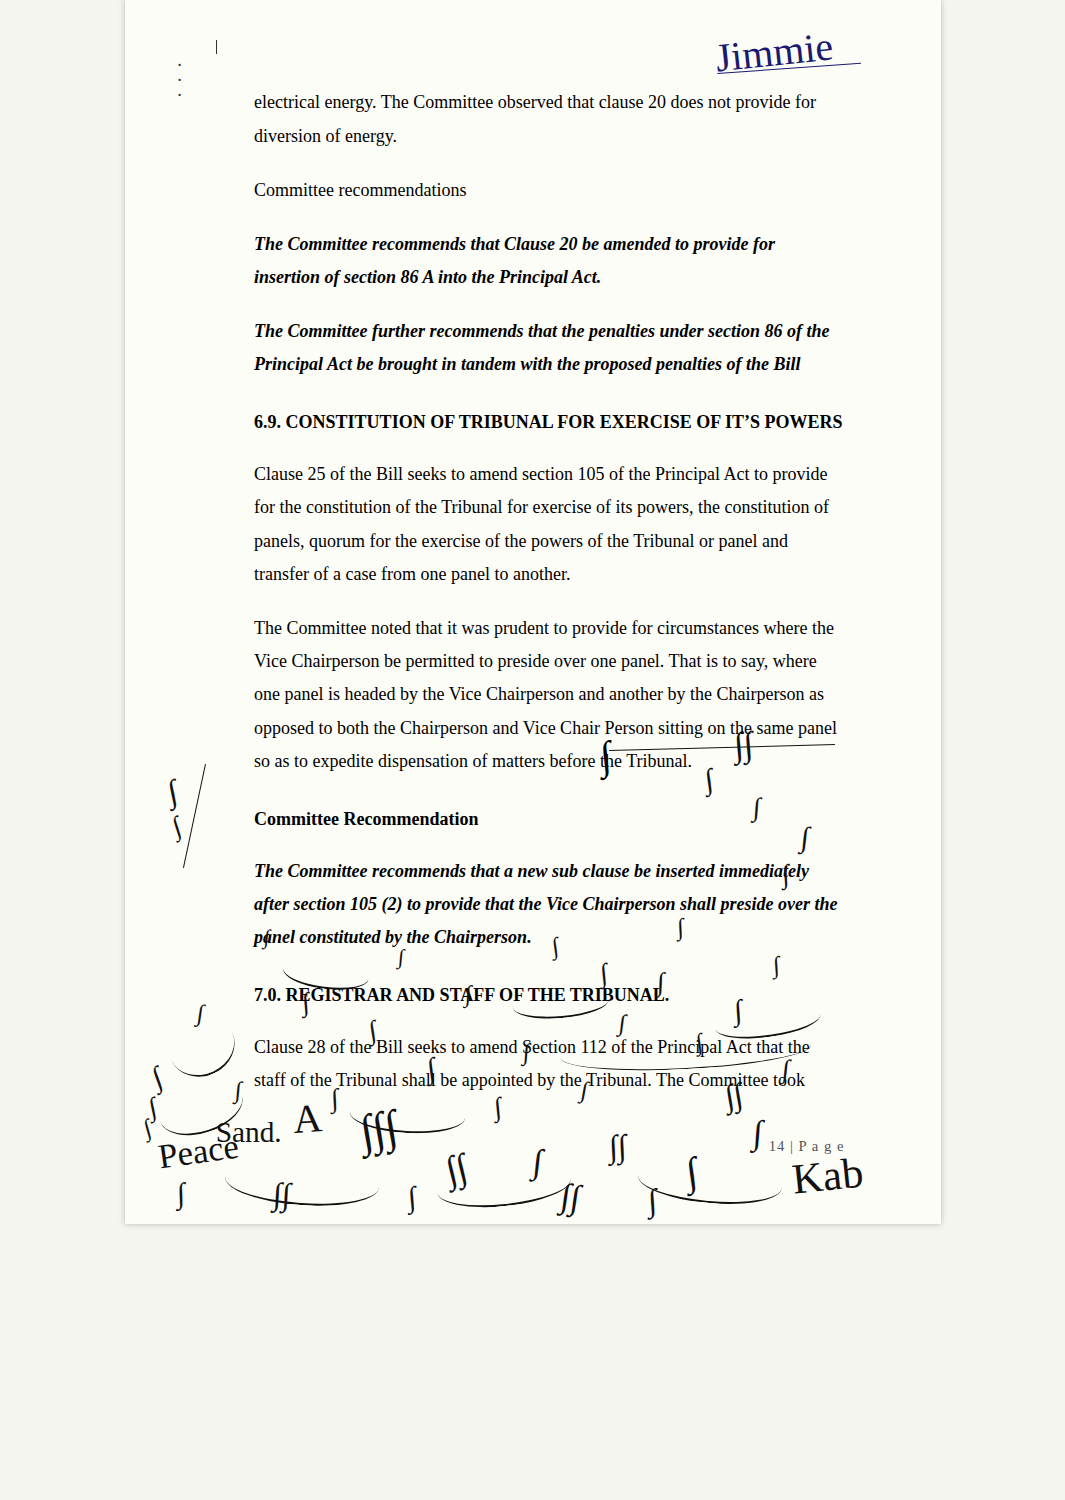.
.
.
Jimmie
electrical energy. The Committee observed that clause 20 does not provide for diversion of energy.
Committee recommendations
The Committee recommends that Clause 20 be amended to provide for insertion of section 86 A into the Principal Act.
The Committee further recommends that the penalties under section 86 of the Principal Act be brought in tandem with the proposed penalties of the Bill
6.9. Constitution of Tribunal for Exercise of it’s Powers
Clause 25 of the Bill seeks to amend section 105 of the Principal Act to provide for the constitution of the Tribunal for exercise of its powers, the constitution of panels, quorum for the exercise of the powers of the Tribunal or panel and transfer of a case from one panel to another.
The Committee noted that it was prudent to provide for circumstances where the Vice Chairperson be permitted to preside over one panel. That is to say, where one panel is headed by the Vice Chairperson and another by the Chairperson as opposed to both the Chairperson and Vice Chair Person sitting on the same panel so as to expedite dispensation of matters before the Tribunal.
Committee Recommendation
The Committee recommends that a new sub clause be inserted immediately after section 105 (2) to provide that the Vice Chairperson shall preside over the panel constituted by the Chairperson.
7.0. Registrar and Staff of the Tribunal.
Clause 28 of the Bill seeks to amend Section 112 of the Principal Act that the staff of the Tribunal shall be appointed by the Tribunal. The Committee took
∫
∫∫
∫
∫
∫
∫
∫
∫
14 | P a g e
Peace
Sand.
A
∫∫∫
∫∫
∫
∫∫
∫
∫
Kab
∫
∫∫
∫
∫∫
∫
∫
∫
∫∫
∫
∫
∫
∫
∫
∫
∫
∫
∫
∫
∫
∫
∫
∫
∫
∫
∫
∫
∫
∫
∫
∫